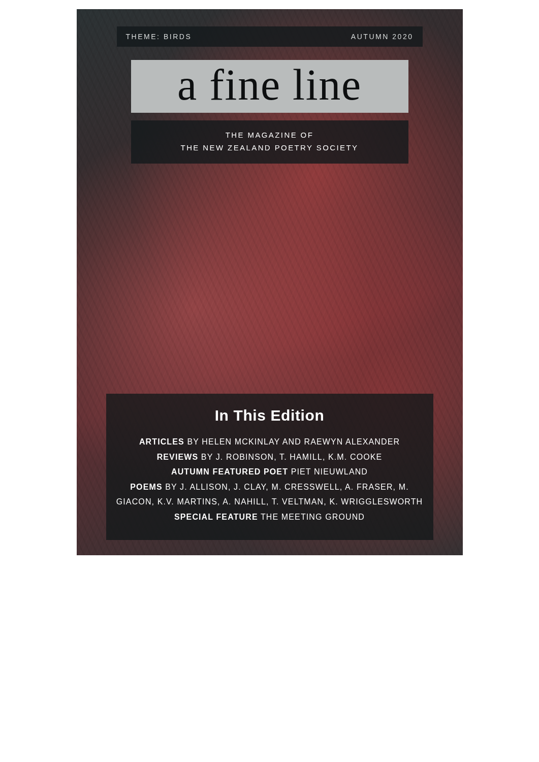Theme: Birds Autumn 2020
a fine line
The Magazine of
The New Zealand Poetry Society
In This Edition
Articles by Helen McKinlay and Raewyn Alexander
Reviews by J. Robinson, T. Hamill, K.M. Cooke
Autumn Featured Poet Piet Nieuwland
Poems by J. Allison, J. Clay, M. Cresswell, A. Fraser, M. Giacon, K.V. Martins, A. Nahill, T. Veltman, K. Wrigglesworth
Special Feature The Meeting Ground